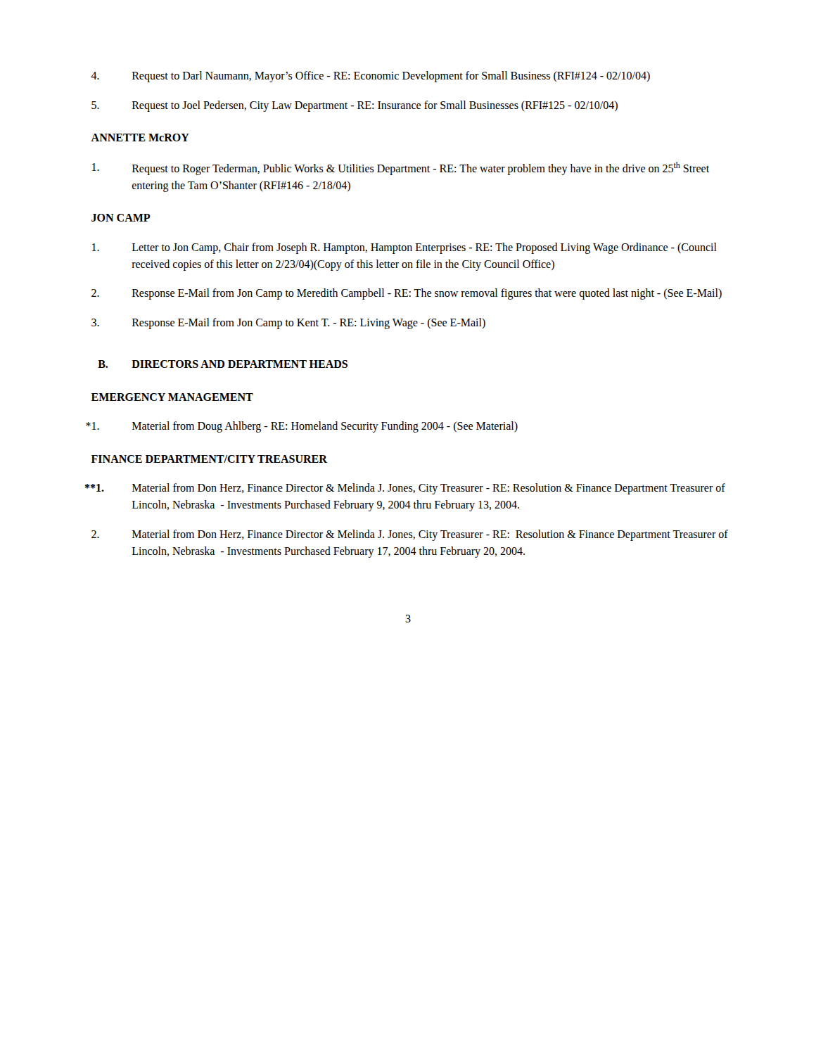4.
Request to Darl Naumann, Mayor’s Office - RE: Economic Development for Small Business (RFI#124 - 02/10/04)
5.
Request to Joel Pedersen, City Law Department - RE: Insurance for Small Businesses (RFI#125 - 02/10/04)
ANNETTE McROY
1.
Request to Roger Tederman, Public Works & Utilities Department - RE: The water problem they have in the drive on 25th Street entering the Tam O’Shanter (RFI#146 - 2/18/04)
JON CAMP
1.
Letter to Jon Camp, Chair from Joseph R. Hampton, Hampton Enterprises - RE: The Proposed Living Wage Ordinance - (Council received copies of this letter on 2/23/04)(Copy of this letter on file in the City Council Office)
2.
Response E-Mail from Jon Camp to Meredith Campbell - RE: The snow removal figures that were quoted last night - (See E-Mail)
3.
Response E-Mail from Jon Camp to Kent T. - RE: Living Wage - (See E-Mail)
B.
DIRECTORS AND DEPARTMENT HEADS
EMERGENCY MANAGEMENT
*1.
Material from Doug Ahlberg - RE: Homeland Security Funding 2004 - (See Material)
FINANCE DEPARTMENT/CITY TREASURER
**1.
Material from Don Herz, Finance Director & Melinda J. Jones, City Treasurer - RE: Resolution & Finance Department Treasurer of Lincoln, Nebraska - Investments Purchased February 9, 2004 thru February 13, 2004.
2.
Material from Don Herz, Finance Director & Melinda J. Jones, City Treasurer - RE: Resolution & Finance Department Treasurer of Lincoln, Nebraska - Investments Purchased February 17, 2004 thru February 20, 2004.
3